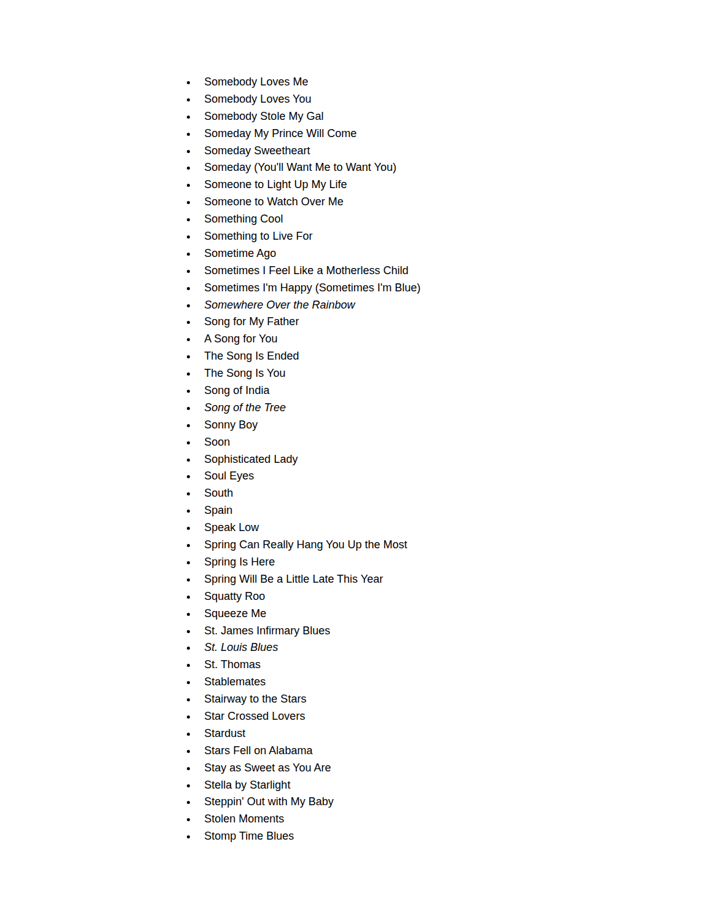Somebody Loves Me
Somebody Loves You
Somebody Stole My Gal
Someday My Prince Will Come
Someday Sweetheart
Someday (You'll Want Me to Want You)
Someone to Light Up My Life
Someone to Watch Over Me
Something Cool
Something to Live For
Sometime Ago
Sometimes I Feel Like a Motherless Child
Sometimes I'm Happy (Sometimes I'm Blue)
Somewhere Over the Rainbow
Song for My Father
A Song for You
The Song Is Ended
The Song Is You
Song of India
Song of the Tree
Sonny Boy
Soon
Sophisticated Lady
Soul Eyes
South
Spain
Speak Low
Spring Can Really Hang You Up the Most
Spring Is Here
Spring Will Be a Little Late This Year
Squatty Roo
Squeeze Me
St. James Infirmary Blues
St. Louis Blues
St. Thomas
Stablemates
Stairway to the Stars
Star Crossed Lovers
Stardust
Stars Fell on Alabama
Stay as Sweet as You Are
Stella by Starlight
Steppin' Out with My Baby
Stolen Moments
Stomp Time Blues